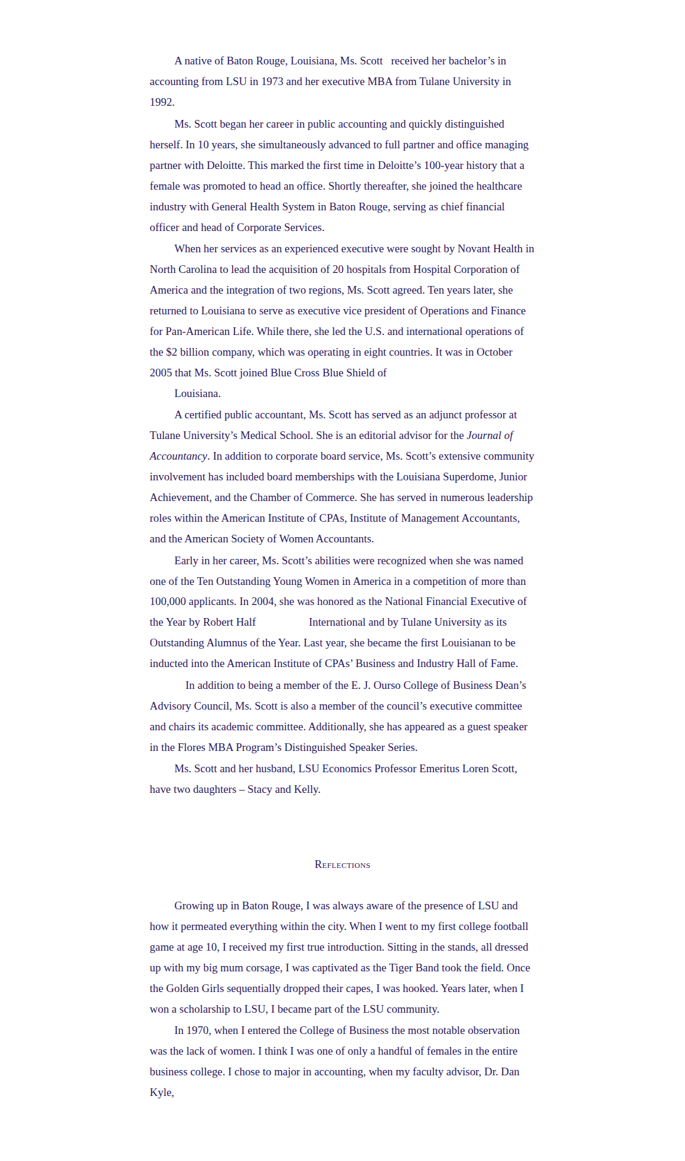A native of Baton Rouge, Louisiana, Ms. Scott received her bachelor’s in accounting from LSU in 1973 and her executive MBA from Tulane University in 1992.
Ms. Scott began her career in public accounting and quickly distinguished herself. In 10 years, she simultaneously advanced to full partner and office managing partner with Deloitte. This marked the first time in Deloitte’s 100-year history that a female was promoted to head an office. Shortly thereafter, she joined the healthcare industry with General Health System in Baton Rouge, serving as chief financial officer and head of Corporate Services.
When her services as an experienced executive were sought by Novant Health in North Carolina to lead the acquisition of 20 hospitals from Hospital Corporation of America and the integration of two regions, Ms. Scott agreed. Ten years later, she returned to Louisiana to serve as executive vice president of Operations and Finance for Pan-American Life. While there, she led the U.S. and international operations of the $2 billion company, which was operating in eight countries. It was in October 2005 that Ms. Scott joined Blue Cross Blue Shield of
Louisiana.
A certified public accountant, Ms. Scott has served as an adjunct professor at Tulane University’s Medical School. She is an editorial advisor for the Journal of Accountancy. In addition to corporate board service, Ms. Scott’s extensive community involvement has included board memberships with the Louisiana Superdome, Junior Achievement, and the Chamber of Commerce. She has served in numerous leadership roles within the American Institute of CPAs, Institute of Management Accountants, and the American Society of Women Accountants.
Early in her career, Ms. Scott’s abilities were recognized when she was named one of the Ten Outstanding Young Women in America in a competition of more than 100,000 applicants. In 2004, she was honored as the National Financial Executive of the Year by Robert Half International and by Tulane University as its Outstanding Alumnus of the Year. Last year, she became the first Louisianan to be inducted into the American Institute of CPAs’ Business and Industry Hall of Fame.
In addition to being a member of the E. J. Ourso College of Business Dean’s Advisory Council, Ms. Scott is also a member of the council’s executive committee and chairs its academic committee. Additionally, she has appeared as a guest speaker in the Flores MBA Program’s Distinguished Speaker Series.
Ms. Scott and her husband, LSU Economics Professor Emeritus Loren Scott, have two daughters – Stacy and Kelly.
Reflections
Growing up in Baton Rouge, I was always aware of the presence of LSU and how it permeated everything within the city. When I went to my first college football game at age 10, I received my first true introduction. Sitting in the stands, all dressed up with my big mum corsage, I was captivated as the Tiger Band took the field. Once the Golden Girls sequentially dropped their capes, I was hooked. Years later, when I won a scholarship to LSU, I became part of the LSU community.
In 1970, when I entered the College of Business the most notable observation was the lack of women. I think I was one of only a handful of females in the entire business college. I chose to major in accounting, when my faculty advisor, Dr. Dan Kyle,